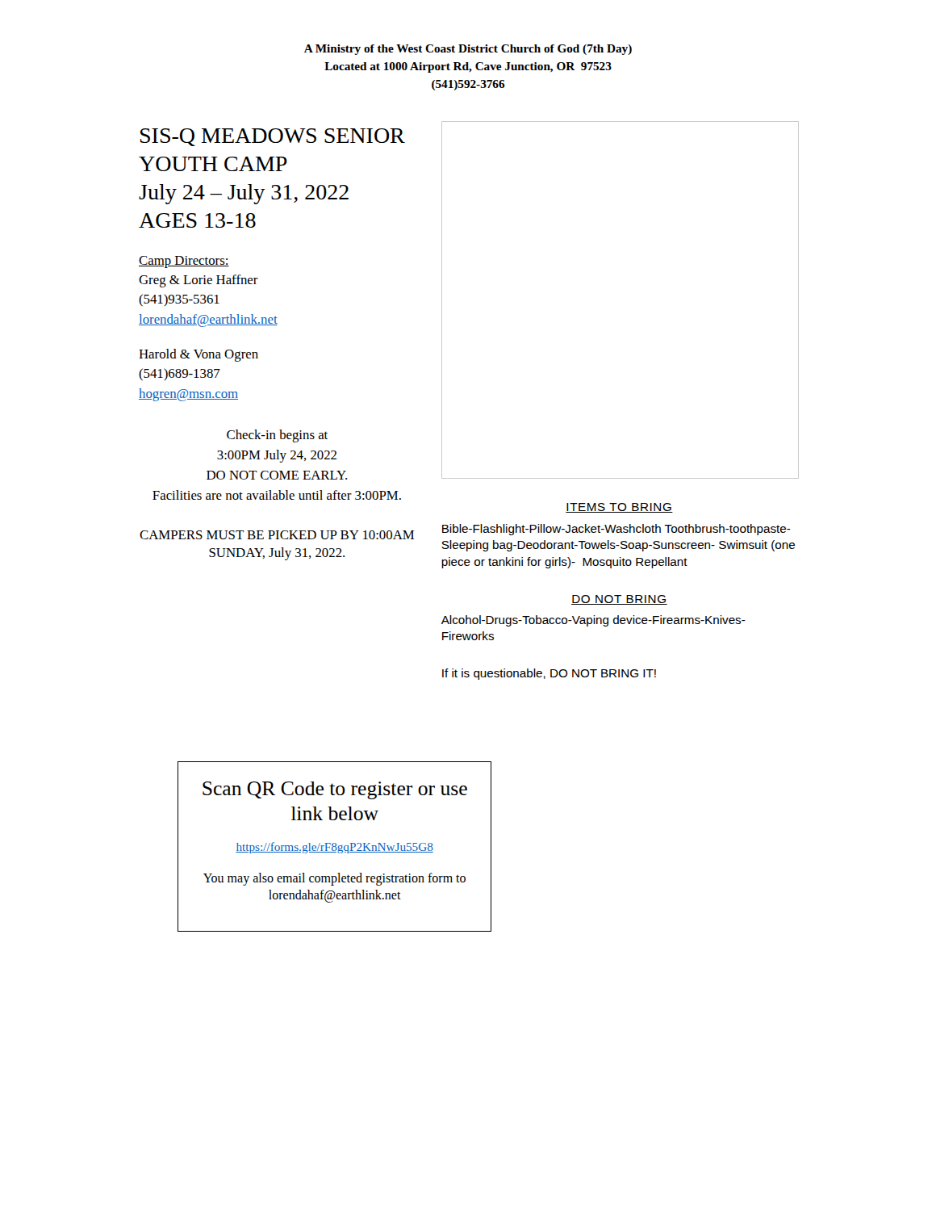A Ministry of the West Coast District Church of God (7th Day)
Located at 1000 Airport Rd, Cave Junction, OR 97523
(541)592-3766
SIS-Q MEADOWS SENIOR YOUTH CAMP
July 24 – July 31, 2022
AGES 13-18
Camp Directors:
Greg & Lorie Haffner
(541)935-5361
lorendahaf@earthlink.net
Harold & Vona Ogren
(541)689-1387
hogren@msn.com
Check-in begins at
3:00PM July 24, 2022
DO NOT COME EARLY.
Facilities are not available until after 3:00PM.
CAMPERS MUST BE PICKED UP BY 10:00AM SUNDAY, July 31, 2022.
ITEMS TO BRING
Bible-Flashlight-Pillow-Jacket-Washcloth Toothbrush-toothpaste-Sleeping bag-Deodorant-Towels-Soap-Sunscreen- Swimsuit (one piece or tankini for girls)- Mosquito Repellant
DO NOT BRING
Alcohol-Drugs-Tobacco-Vaping device-Firearms-Knives-Fireworks
If it is questionable, DO NOT BRING IT!
Scan QR Code to register or use link below
https://forms.gle/rF8gqP2KnNwJu55G8
You may also email completed registration form to lorendahaf@earthlink.net